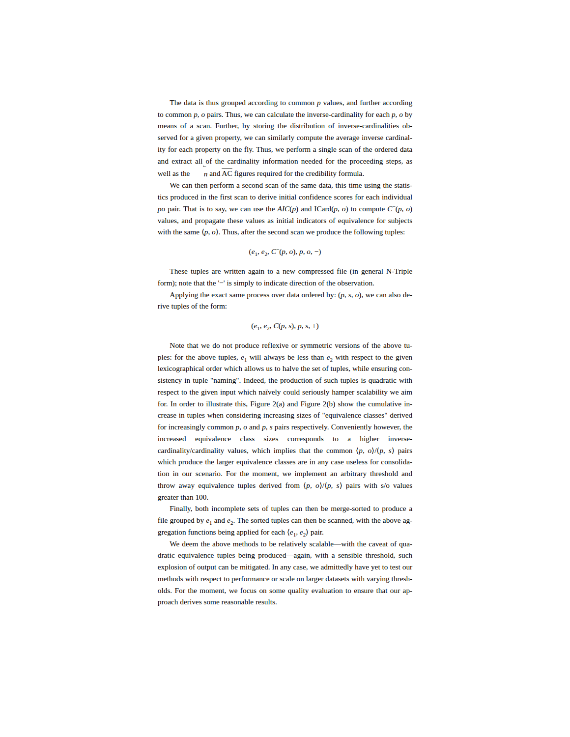The data is thus grouped according to common p values, and further according to common p, o pairs. Thus, we can calculate the inverse-cardinality for each p, o by means of a scan. Further, by storing the distribution of inverse-cardinalities observed for a given property, we can similarly compute the average inverse cardinality for each property on the fly. Thus, we perform a single scan of the ordered data and extract all of the cardinality information needed for the proceeding steps, as well as the n and AC figures required for the credibility formula.
We can then perform a second scan of the same data, this time using the statistics produced in the first scan to derive initial confidence scores for each individual po pair. That is to say, we can use the AIC(p) and ICard(p, o) to compute C−(p, o) values, and propagate these values as initial indicators of equivalence for subjects with the same ⟨p, o⟩. Thus, after the second scan we produce the following tuples:
(e1, e2, C−(p, o), p, o, −)
These tuples are written again to a new compressed file (in general N-Triple form); note that the '−' is simply to indicate direction of the observation.
Applying the exact same process over data ordered by: (p, s, o), we can also derive tuples of the form:
(e1, e2, C(p, s), p, s, +)
Note that we do not produce reflexive or symmetric versions of the above tuples: for the above tuples, e1 will always be less than e2 with respect to the given lexicographical order which allows us to halve the set of tuples, while ensuring consistency in tuple "naming". Indeed, the production of such tuples is quadratic with respect to the given input which naïvely could seriously hamper scalability we aim for. In order to illustrate this, Figure 2(a) and Figure 2(b) show the cumulative increase in tuples when considering increasing sizes of "equivalence classes" derived for increasingly common p, o and p, s pairs respectively. Conveniently however, the increased equivalence class sizes corresponds to a higher inverse-cardinality/cardinality values, which implies that the common ⟨p, o⟩/⟨p, s⟩ pairs which produce the larger equivalence classes are in any case useless for consolidation in our scenario. For the moment, we implement an arbitrary threshold and throw away equivalence tuples derived from ⟨p, o⟩/⟨p, s⟩ pairs with s/o values greater than 100.
Finally, both incomplete sets of tuples can then be merge-sorted to produce a file grouped by e1 and e2. The sorted tuples can then be scanned, with the above aggregation functions being applied for each ⟨e1, e2⟩ pair.
We deem the above methods to be relatively scalable—with the caveat of quadratic equivalence tuples being produced—again, with a sensible threshold, such explosion of output can be mitigated. In any case, we admittedly have yet to test our methods with respect to performance or scale on larger datasets with varying thresholds. For the moment, we focus on some quality evaluation to ensure that our approach derives some reasonable results.